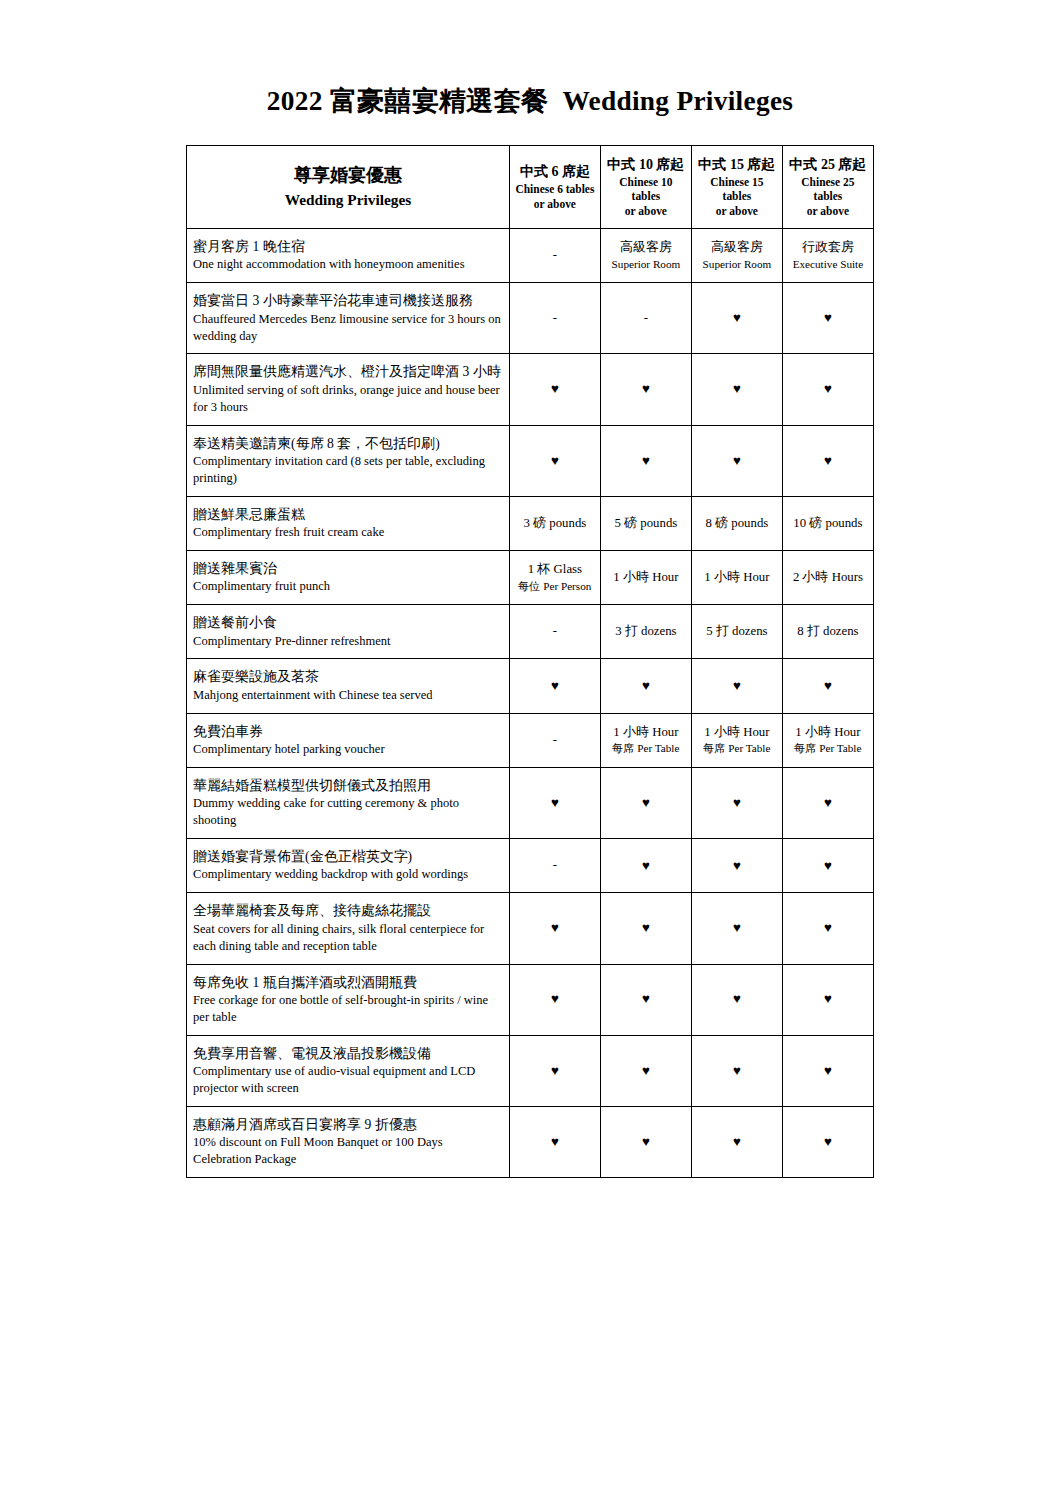2022 富豪囍宴精選套餐 Wedding Privileges
| 尊享婚宴優惠 Wedding Privileges | 中式 6 席起 Chinese 6 tables or above | 中式 10 席起 Chinese 10 tables or above | 中式 15 席起 Chinese 15 tables or above | 中式 25 席起 Chinese 25 tables or above |
| --- | --- | --- | --- | --- |
| 蜜月客房 1 晚住宿 One night accommodation with honeymoon amenities | - | 高級客房 Superior Room | 高級客房 Superior Room | 行政套房 Executive Suite |
| 婚宴當日 3 小時豪華平治花車連司機接送服務 Chauffeured Mercedes Benz limousine service for 3 hours on wedding day | - | - | ♥ | ♥ |
| 席間無限量供應精選汽水、橙汁及指定啤酒 3 小時 Unlimited serving of soft drinks, orange juice and house beer for 3 hours | ♥ | ♥ | ♥ | ♥ |
| 奉送精美邀請柬(每席 8 套，不包括印刷) Complimentary invitation card (8 sets per table, excluding printing) | ♥ | ♥ | ♥ | ♥ |
| 贈送鮮果忌廉蛋糕 Complimentary fresh fruit cream cake | 3 磅 pounds | 5 磅 pounds | 8 磅 pounds | 10 磅 pounds |
| 贈送雜果賓治 Complimentary fruit punch | 1 杯 Glass 每位 Per Person | 1 小時 Hour | 1 小時 Hour | 2 小時 Hours |
| 贈送餐前小食 Complimentary Pre-dinner refreshment | - | 3 打 dozens | 5 打 dozens | 8 打 dozens |
| 麻雀耍樂設施及茗茶 Mahjong entertainment with Chinese tea served | ♥ | ♥ | ♥ | ♥ |
| 免費泊車券 Complimentary hotel parking voucher | - | 1 小時 Hour 每席 Per Table | 1 小時 Hour 每席 Per Table | 1 小時 Hour 每席 Per Table |
| 華麗結婚蛋糕模型供切餅儀式及拍照用 Dummy wedding cake for cutting ceremony & photo shooting | ♥ | ♥ | ♥ | ♥ |
| 贈送婚宴背景佈置(金色正楷英文字) Complimentary wedding backdrop with gold wordings | - | ♥ | ♥ | ♥ |
| 全場華麗椅套及每席、接待處絲花擺設 Seat covers for all dining chairs, silk floral centerpiece for each dining table and reception table | ♥ | ♥ | ♥ | ♥ |
| 每席免收 1 瓶自攜洋酒或烈酒開瓶費 Free corkage for one bottle of self-brought-in spirits / wine per table | ♥ | ♥ | ♥ | ♥ |
| 免費享用音響、電視及液晶投影機設備 Complimentary use of audio-visual equipment and LCD projector with screen | ♥ | ♥ | ♥ | ♥ |
| 惠顧滿月酒席或百日宴將享 9 折優惠 10% discount on Full Moon Banquet or 100 Days Celebration Package | ♥ | ♥ | ♥ | ♥ |